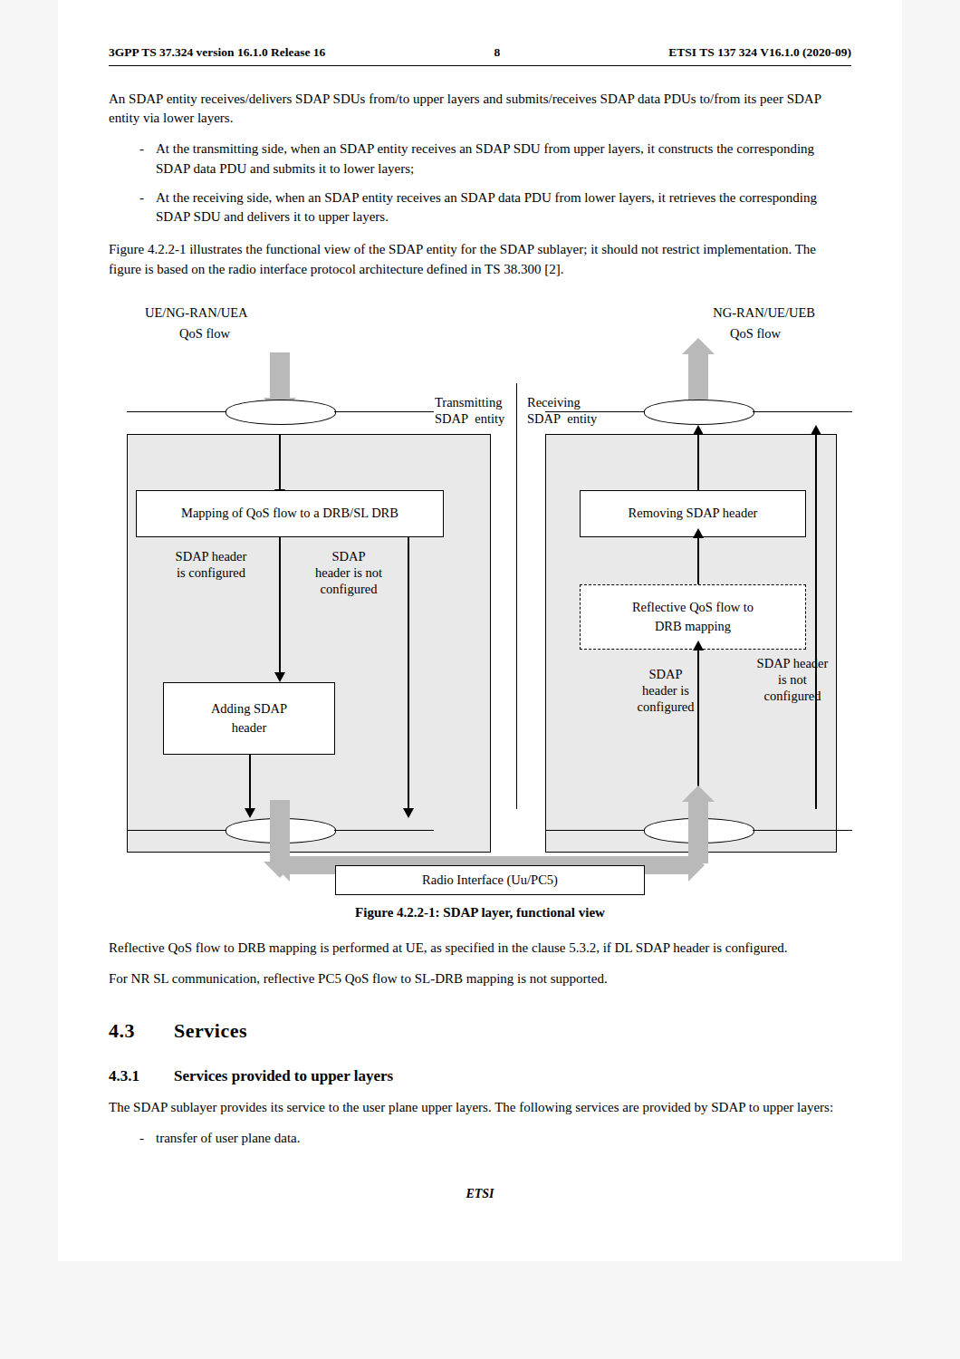3GPP TS 37.324 version 16.1.0 Release 16
8
ETSI TS 137 324 V16.1.0 (2020-09)
An SDAP entity receives/delivers SDAP SDUs from/to upper layers and submits/receives SDAP data PDUs to/from its peer SDAP entity via lower layers.
At the transmitting side, when an SDAP entity receives an SDAP SDU from upper layers, it constructs the corresponding SDAP data PDU and submits it to lower layers;
At the receiving side, when an SDAP entity receives an SDAP data PDU from lower layers, it retrieves the corresponding SDAP SDU and delivers it to upper layers.
Figure 4.2.2-1 illustrates the functional view of the SDAP entity for the SDAP sublayer; it should not restrict implementation. The figure is based on the radio interface protocol architecture defined in TS 38.300 [2].
UE/NG-RAN/UEA NG-RAN/UE/UEB
QoS flow QoS flow
Transmitting
SDAP entity
Mapping of QoS flow to a DRB/SL DRB
SDAP header
is configured
SDAP
header is not
configured
Adding SDAP
header
Receiving
SDAP entity
Removing SDAP header
Reflective QoS flow to
DRB mapping
SDAP
header is
configured
SDAP header
is not
configured
Radio Interface (Uu/PC5)
Figure 4.2.2-1: SDAP layer, functional view
Reflective QoS flow to DRB mapping is performed at UE, as specified in the clause 5.3.2, if DL SDAP header is configured.
For NR SL communication, reflective PC5 QoS flow to SL-DRB mapping is not supported.
4.3 Services
4.3.1 Services provided to upper layers
The SDAP sublayer provides its service to the user plane upper layers. The following services are provided by SDAP to upper layers:
transfer of user plane data.
ETSI